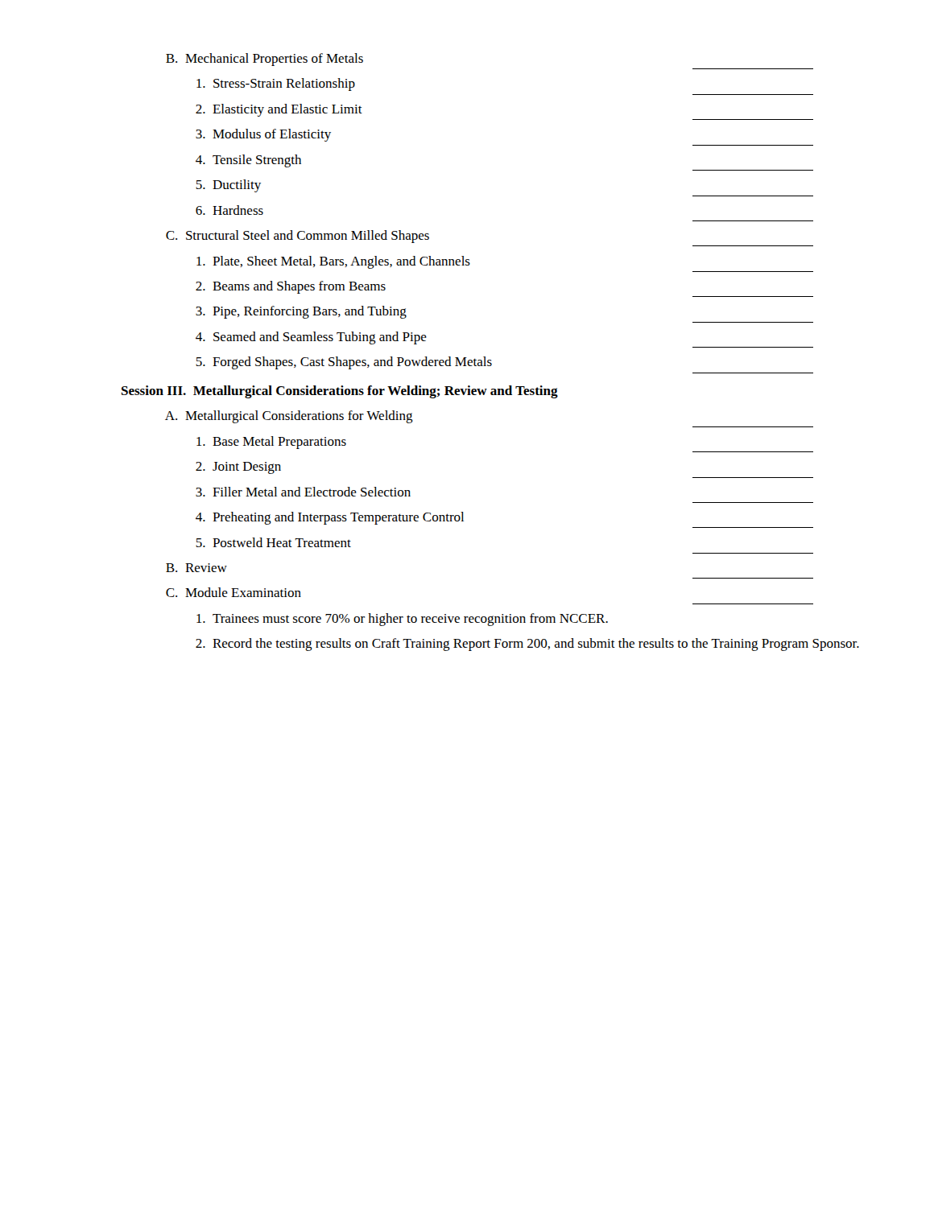B. Mechanical Properties of Metals
1. Stress-Strain Relationship
2. Elasticity and Elastic Limit
3. Modulus of Elasticity
4. Tensile Strength
5. Ductility
6. Hardness
C. Structural Steel and Common Milled Shapes
1. Plate, Sheet Metal, Bars, Angles, and Channels
2. Beams and Shapes from Beams
3. Pipe, Reinforcing Bars, and Tubing
4. Seamed and Seamless Tubing and Pipe
5. Forged Shapes, Cast Shapes, and Powdered Metals
Session III. Metallurgical Considerations for Welding; Review and Testing
A. Metallurgical Considerations for Welding
1. Base Metal Preparations
2. Joint Design
3. Filler Metal and Electrode Selection
4. Preheating and Interpass Temperature Control
5. Postweld Heat Treatment
B. Review
C. Module Examination
1. Trainees must score 70% or higher to receive recognition from NCCER.
2. Record the testing results on Craft Training Report Form 200, and submit the results to the Training Program Sponsor.